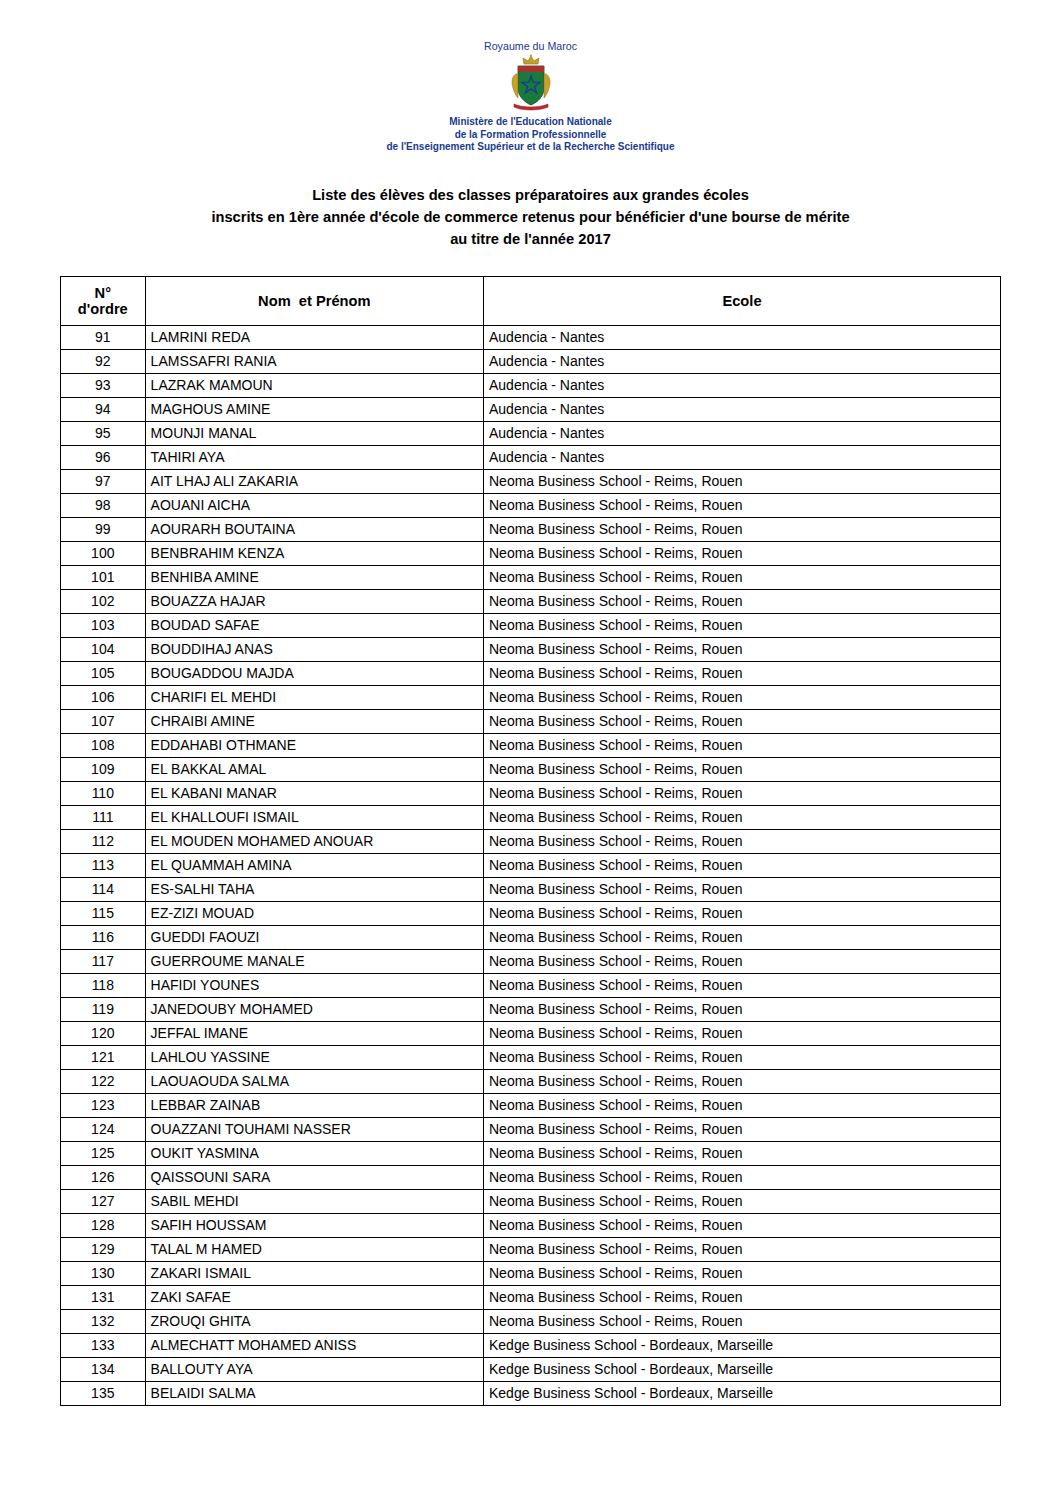Royaume du Maroc
Ministère de l'Education Nationale
de la Formation Professionnelle
de l'Enseignement Supérieur et de la Recherche Scientifique
Liste des élèves des classes préparatoires aux grandes écoles inscrits en 1ère année d'école de commerce retenus pour bénéficier d'une bourse de mérite au titre de l'année 2017
| N° d'ordre | Nom et Prénom | Ecole |
| --- | --- | --- |
| 91 | LAMRINI REDA | Audencia - Nantes |
| 92 | LAMSSAFRI RANIA | Audencia - Nantes |
| 93 | LAZRAK MAMOUN | Audencia - Nantes |
| 94 | MAGHOUS AMINE | Audencia - Nantes |
| 95 | MOUNJI MANAL | Audencia - Nantes |
| 96 | TAHIRI AYA | Audencia - Nantes |
| 97 | AIT LHAJ ALI ZAKARIA | Neoma Business School - Reims, Rouen |
| 98 | AOUANI AICHA | Neoma Business School - Reims, Rouen |
| 99 | AOURARH BOUTAINA | Neoma Business School - Reims, Rouen |
| 100 | BENBRAHIM KENZA | Neoma Business School - Reims, Rouen |
| 101 | BENHIBA AMINE | Neoma Business School - Reims, Rouen |
| 102 | BOUAZZA HAJAR | Neoma Business School - Reims, Rouen |
| 103 | BOUDAD SAFAE | Neoma Business School - Reims, Rouen |
| 104 | BOUDDIHAJ ANAS | Neoma Business School - Reims, Rouen |
| 105 | BOUGADDOU MAJDA | Neoma Business School - Reims, Rouen |
| 106 | CHARIFI EL MEHDI | Neoma Business School - Reims, Rouen |
| 107 | CHRAIBI AMINE | Neoma Business School - Reims, Rouen |
| 108 | EDDAHABI OTHMANE | Neoma Business School - Reims, Rouen |
| 109 | EL BAKKAL AMAL | Neoma Business School - Reims, Rouen |
| 110 | EL KABANI MANAR | Neoma Business School - Reims, Rouen |
| 111 | EL KHALLOUFI ISMAIL | Neoma Business School - Reims, Rouen |
| 112 | EL MOUDEN MOHAMED ANOUAR | Neoma Business School - Reims, Rouen |
| 113 | EL QUAMMAH AMINA | Neoma Business School - Reims, Rouen |
| 114 | ES-SALHI TAHA | Neoma Business School - Reims, Rouen |
| 115 | EZ-ZIZI MOUAD | Neoma Business School - Reims, Rouen |
| 116 | GUEDDI FAOUZI | Neoma Business School - Reims, Rouen |
| 117 | GUERROUME MANALE | Neoma Business School - Reims, Rouen |
| 118 | HAFIDI YOUNES | Neoma Business School - Reims, Rouen |
| 119 | JANEDOUBY MOHAMED | Neoma Business School - Reims, Rouen |
| 120 | JEFFAL IMANE | Neoma Business School - Reims, Rouen |
| 121 | LAHLOU YASSINE | Neoma Business School - Reims, Rouen |
| 122 | LAOUAOUDA SALMA | Neoma Business School - Reims, Rouen |
| 123 | LEBBAR ZAINAB | Neoma Business School - Reims, Rouen |
| 124 | OUAZZANI TOUHAMI NASSER | Neoma Business School - Reims, Rouen |
| 125 | OUKIT YASMINA | Neoma Business School - Reims, Rouen |
| 126 | QAISSOUNI SARA | Neoma Business School - Reims, Rouen |
| 127 | SABIL MEHDI | Neoma Business School - Reims, Rouen |
| 128 | SAFIH HOUSSAM | Neoma Business School - Reims, Rouen |
| 129 | TALAL M HAMED | Neoma Business School - Reims, Rouen |
| 130 | ZAKARI ISMAIL | Neoma Business School - Reims, Rouen |
| 131 | ZAKI SAFAE | Neoma Business School - Reims, Rouen |
| 132 | ZROUQI GHITA | Neoma Business School - Reims, Rouen |
| 133 | ALMECHATT MOHAMED ANISS | Kedge Business School - Bordeaux, Marseille |
| 134 | BALLOUTY AYA | Kedge Business School - Bordeaux, Marseille |
| 135 | BELAIDI SALMA | Kedge Business School - Bordeaux, Marseille |